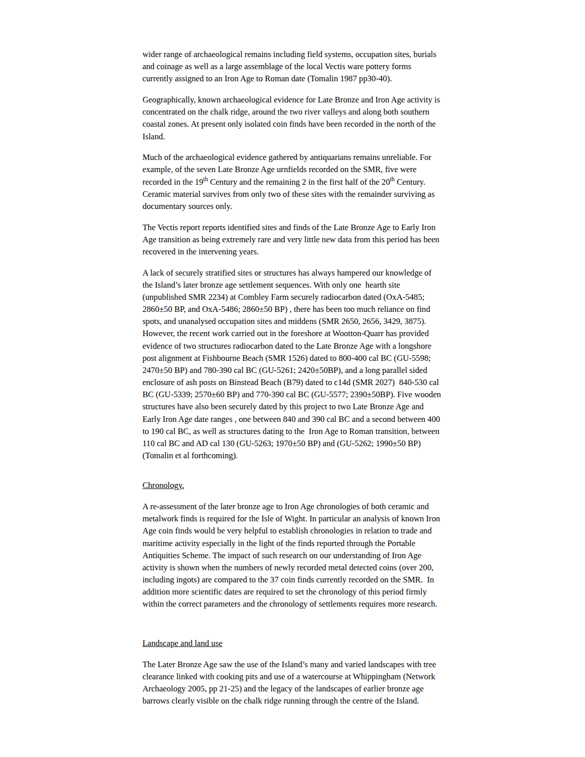wider range of archaeological remains including field systems, occupation sites, burials and coinage as well as a large assemblage of the local Vectis ware pottery forms currently assigned to an Iron Age to Roman date (Tomalin 1987 pp30-40).
Geographically, known archaeological evidence for Late Bronze and Iron Age activity is concentrated on the chalk ridge, around the two river valleys and along both southern coastal zones. At present only isolated coin finds have been recorded in the north of the Island.
Much of the archaeological evidence gathered by antiquarians remains unreliable. For example, of the seven Late Bronze Age urnfields recorded on the SMR, five were recorded in the 19th Century and the remaining 2 in the first half of the 20th Century. Ceramic material survives from only two of these sites with the remainder surviving as documentary sources only.
The Vectis report reports identified sites and finds of the Late Bronze Age to Early Iron Age transition as being extremely rare and very little new data from this period has been recovered in the intervening years.
A lack of securely stratified sites or structures has always hampered our knowledge of the Island’s later bronze age settlement sequences. With only one hearth site (unpublished SMR 2234) at Combley Farm securely radiocarbon dated (OxA-5485; 2860±50 BP, and OxA-5486; 2860±50 BP) , there has been too much reliance on find spots, and unanalysed occupation sites and middens (SMR 2650, 2656, 3429, 3875). However, the recent work carried out in the foreshore at Wootton-Quarr has provided evidence of two structures radiocarbon dated to the Late Bronze Age with a longshore post alignment at Fishbourne Beach (SMR 1526) dated to 800-400 cal BC (GU-5598; 2470±50 BP) and 780-390 cal BC (GU-5261; 2420±50BP), and a long parallel sided enclosure of ash posts on Binstead Beach (B79) dated to c14d (SMR 2027) 840-530 cal BC (GU-5339; 2570±60 BP) and 770-390 cal BC (GU-5577; 2390±50BP). Five wooden structures have also been securely dated by this project to two Late Bronze Age and Early Iron Age date ranges , one between 840 and 390 cal BC and a second between 400 to 190 cal BC, as well as structures dating to the Iron Age to Roman transition, between 110 cal BC and AD cal 130 (GU-5263; 1970±50 BP) and (GU-5262; 1990±50 BP) (Tomalin et al forthcoming).
Chronology.
A re-assessment of the later bronze age to Iron Age chronologies of both ceramic and metalwork finds is required for the Isle of Wight. In particular an analysis of known Iron Age coin finds would be very helpful to establish chronologies in relation to trade and maritime activity especially in the light of the finds reported through the Portable Antiquities Scheme. The impact of such research on our understanding of Iron Age activity is shown when the numbers of newly recorded metal detected coins (over 200, including ingots) are compared to the 37 coin finds currently recorded on the SMR. In addition more scientific dates are required to set the chronology of this period firmly within the correct parameters and the chronology of settlements requires more research.
Landscape and land use
The Later Bronze Age saw the use of the Island’s many and varied landscapes with tree clearance linked with cooking pits and use of a watercourse at Whippingham (Network Archaeology 2005, pp 21-25) and the legacy of the landscapes of earlier bronze age barrows clearly visible on the chalk ridge running through the centre of the Island.